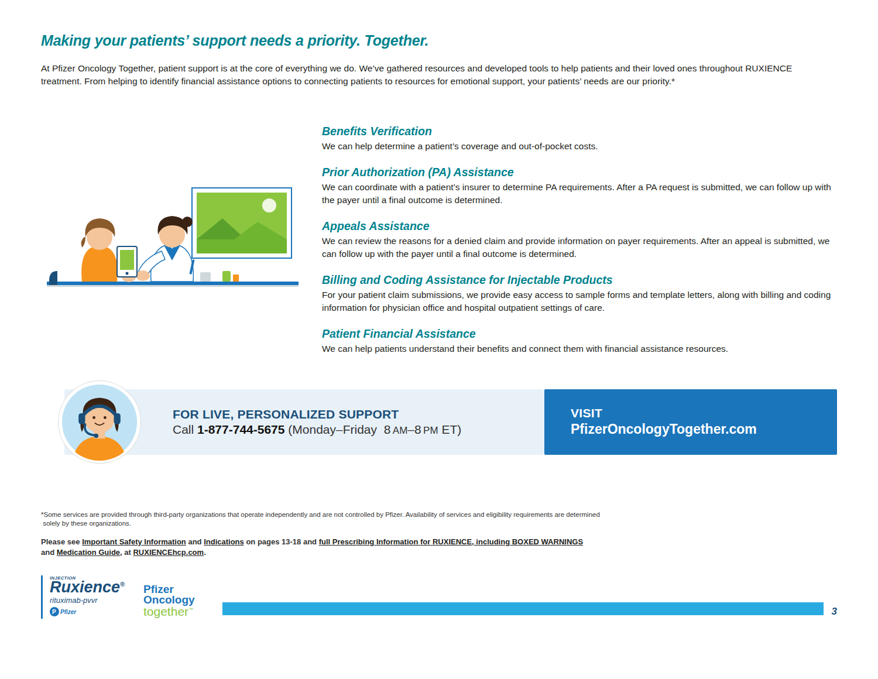Making your patients’ support needs a priority. Together.
At Pfizer Oncology Together, patient support is at the core of everything we do. We’ve gathered resources and developed tools to help patients and their loved ones throughout RUXIENCE treatment. From helping to identify financial assistance options to connecting patients to resources for emotional support, your patients’ needs are our priority.*
Benefits Verification
We can help determine a patient’s coverage and out-of-pocket costs.
Prior Authorization (PA) Assistance
We can coordinate with a patient’s insurer to determine PA requirements. After a PA request is submitted, we can follow up with the payer until a final outcome is determined.
Appeals Assistance
We can review the reasons for a denied claim and provide information on payer requirements. After an appeal is submitted, we can follow up with the payer until a final outcome is determined.
Billing and Coding Assistance for Injectable Products
For your patient claim submissions, we provide easy access to sample forms and template letters, along with billing and coding information for physician office and hospital outpatient settings of care.
Patient Financial Assistance
We can help patients understand their benefits and connect them with financial assistance resources.
FOR LIVE, PERSONALIZED SUPPORT
Call 1-877-744-5675 (Monday–Friday 8 AM–8 PM ET)
VISIT
PfizerOncologyTogether.com
*Some services are provided through third-party organizations that operate independently and are not controlled by Pfizer. Availability of services and eligibility requirements are determined
solely by these organizations.
Please see Important Safety Information and Indications on pages 13-18 and full Prescribing Information for RUXIENCE, including BOXED WARNINGS
and Medication Guide, at RUXIENCEhcp.com.
INJECTION
Ruxience®
rituximab-pvvr
P Pfizer
Pfizer
Oncology
together™
3